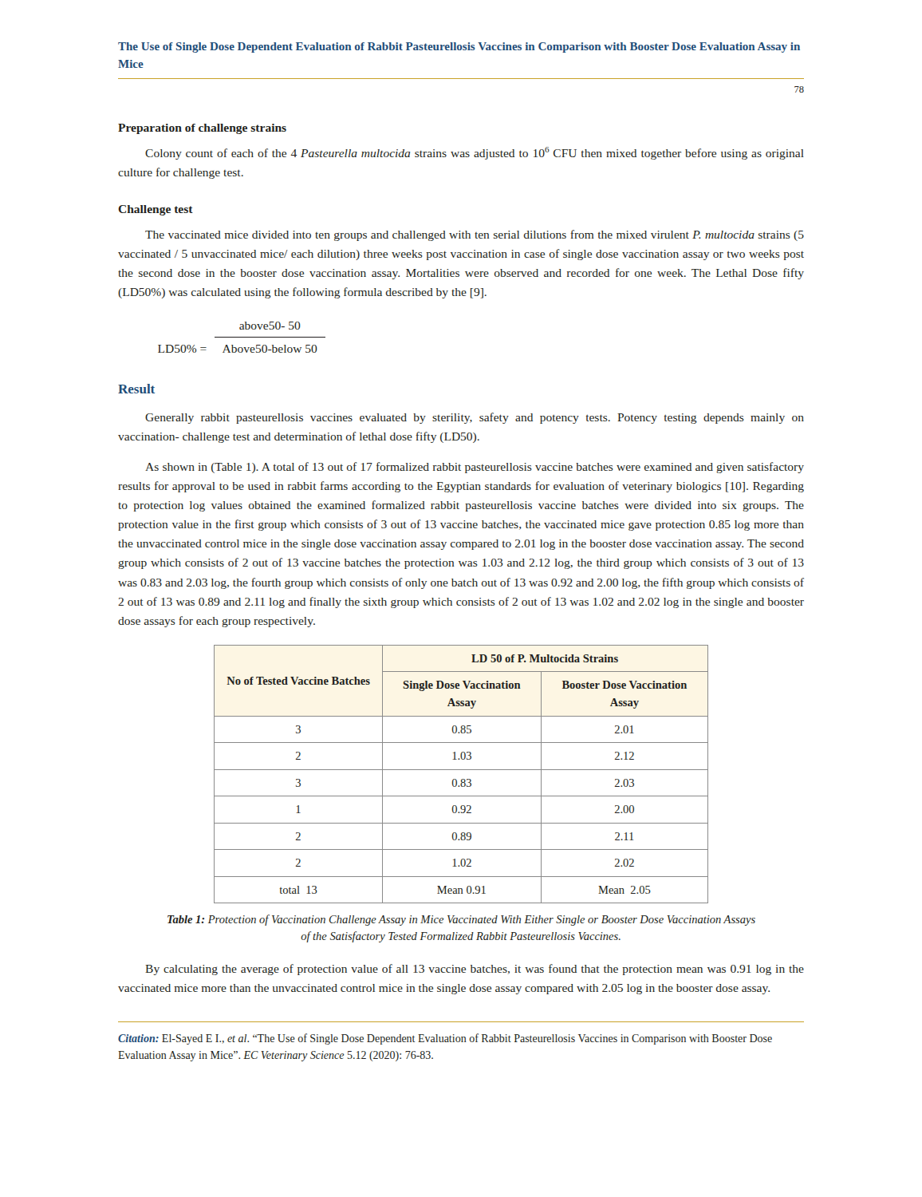The Use of Single Dose Dependent Evaluation of Rabbit Pasteurellosis Vaccines in Comparison with Booster Dose Evaluation Assay in Mice
78
Preparation of challenge strains
Colony count of each of the 4 Pasteurella multocida strains was adjusted to 106 CFU then mixed together before using as original culture for challenge test.
Challenge test
The vaccinated mice divided into ten groups and challenged with ten serial dilutions from the mixed virulent P. multocida strains (5 vaccinated / 5 unvaccinated mice/ each dilution) three weeks post vaccination in case of single dose vaccination assay or two weeks post the second dose in the booster dose vaccination assay. Mortalities were observed and recorded for one week. The Lethal Dose fifty (LD50%) was calculated using the following formula described by the [9].
LD50% = above50- 50 Above50-below 50
Result
Generally rabbit pasteurellosis vaccines evaluated by sterility, safety and potency tests. Potency testing depends mainly on vaccination- challenge test and determination of lethal dose fifty (LD50).
As shown in (Table 1). A total of 13 out of 17 formalized rabbit pasteurellosis vaccine batches were examined and given satisfactory results for approval to be used in rabbit farms according to the Egyptian standards for evaluation of veterinary biologics [10]. Regarding to protection log values obtained the examined formalized rabbit pasteurellosis vaccine batches were divided into six groups. The protection value in the first group which consists of 3 out of 13 vaccine batches, the vaccinated mice gave protection 0.85 log more than the unvaccinated control mice in the single dose vaccination assay compared to 2.01 log in the booster dose vaccination assay. The second group which consists of 2 out of 13 vaccine batches the protection was 1.03 and 2.12 log, the third group which consists of 3 out of 13 was 0.83 and 2.03 log, the fourth group which consists of only one batch out of 13 was 0.92 and 2.00 log, the fifth group which consists of 2 out of 13 was 0.89 and 2.11 log and finally the sixth group which consists of 2 out of 13 was 1.02 and 2.02 log in the single and booster dose assays for each group respectively.
| No of Tested Vaccine Batches | LD 50 of P. Multocida Strains |
| --- | --- |
| Single Dose Vaccination Assay | Booster Dose Vaccination Assay |
| 3 | 0.85 | 2.01 |
| 2 | 1.03 | 2.12 |
| 3 | 0.83 | 2.03 |
| 1 | 0.92 | 2.00 |
| 2 | 0.89 | 2.11 |
| 2 | 1.02 | 2.02 |
| total 13 | Mean 0.91 | Mean 2.05 |
Table 1: Protection of Vaccination Challenge Assay in Mice Vaccinated With Either Single or Booster Dose Vaccination Assays of the Satisfactory Tested Formalized Rabbit Pasteurellosis Vaccines.
By calculating the average of protection value of all 13 vaccine batches, it was found that the protection mean was 0.91 log in the vaccinated mice more than the unvaccinated control mice in the single dose assay compared with 2.05 log in the booster dose assay.
Citation: El-Sayed E I., et al. “The Use of Single Dose Dependent Evaluation of Rabbit Pasteurellosis Vaccines in Comparison with Booster Dose Evaluation Assay in Mice”. EC Veterinary Science 5.12 (2020): 76-83.